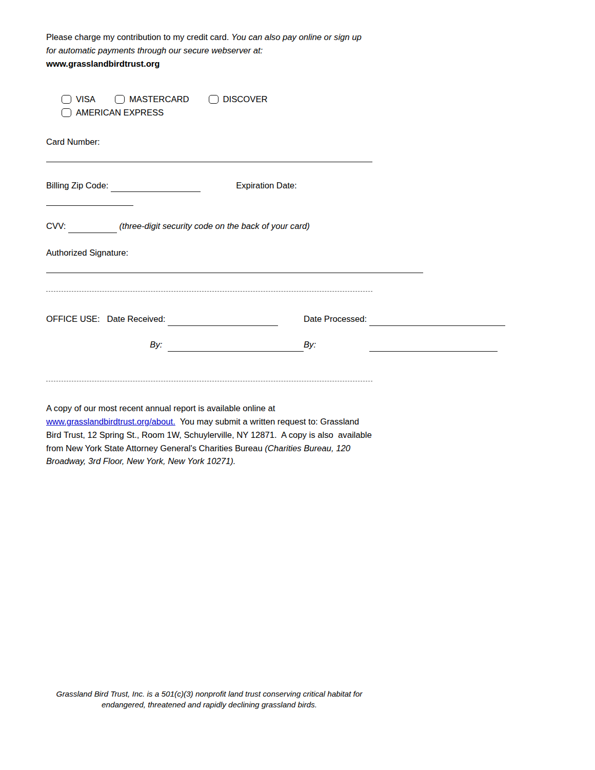Please charge my contribution to my credit card. You can also pay online or sign up for automatic payments through our secure webserver at: www.grasslandbirdtrust.org
VISA MASTERCARD DISCOVER AMERICAN EXPRESS
Card Number:
Billing Zip Code: Expiration Date:
CVV: (three-digit security code on the back of your card)
Authorized Signature:
| OFFICE USE: | Date Received: | | | Date Processed: | |
| | By: | | | By: | |
A copy of our most recent annual report is available online at www.grasslandbirdtrust.org/about. You may submit a written request to: Grassland Bird Trust, 12 Spring St., Room 1W, Schuylerville, NY 12871. A copy is also available from New York State Attorney General's Charities Bureau (Charities Bureau, 120 Broadway, 3rd Floor, New York, New York 10271).
Grassland Bird Trust, Inc. is a 501(c)(3) nonprofit land trust conserving critical habitat for
endangered, threatened and rapidly declining grassland birds.